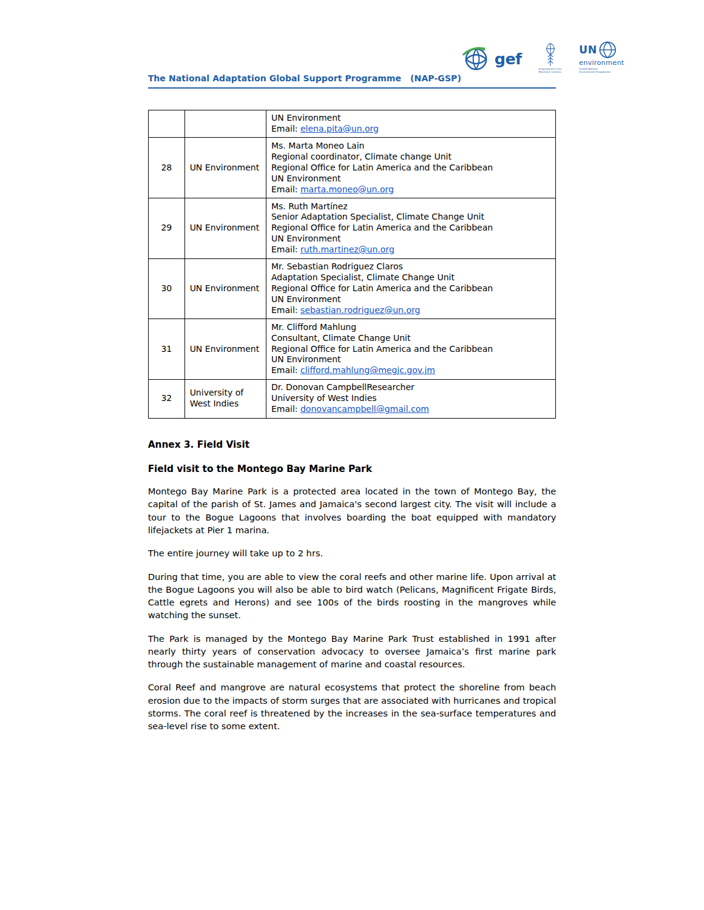The National Adaptation Global Support Programme (NAP-GSP)
gef
Empowered lives.
Resilient nations.
UN
environment
United Nations
Environment Programme
| | | UN Environment Email: elena.pita@un.org |
| 28 | UN Environment | Ms. Marta Moneo Lain Regional coordinator, Climate change Unit Regional Office for Latin America and the Caribbean UN Environment Email: marta.moneo@un.org |
| 29 | UN Environment | Ms. Ruth Martínez Senior Adaptation Specialist, Climate Change Unit Regional Office for Latin America and the Caribbean UN Environment Email: ruth.martinez@un.org |
| 30 | UN Environment | Mr. Sebastian Rodriguez Claros Adaptation Specialist, Climate Change Unit Regional Office for Latin America and the Caribbean UN Environment Email: sebastian.rodriguez@un.org |
| 31 | UN Environment | Mr. Clifford Mahlung Consultant, Climate Change Unit Regional Office for Latin America and the Caribbean UN Environment Email: clifford.mahlung@megjc.gov.jm |
| 32 | University of West Indies | Dr. Donovan CampbellResearcher University of West Indies Email: donovancampbell@gmail.com |
Annex 3. Field Visit
Field visit to the Montego Bay Marine Park
Montego Bay Marine Park is a protected area located in the town of Montego Bay, the capital of the parish of St. James and Jamaica's second largest city. The visit will include a tour to the Bogue Lagoons that involves boarding the boat equipped with mandatory lifejackets at Pier 1 marina.
The entire journey will take up to 2 hrs.
During that time, you are able to view the coral reefs and other marine life. Upon arrival at the Bogue Lagoons you will also be able to bird watch (Pelicans, Magnificent Frigate Birds, Cattle egrets and Herons) and see 100s of the birds roosting in the mangroves while watching the sunset.
The Park is managed by the Montego Bay Marine Park Trust established in 1991 after nearly thirty years of conservation advocacy to oversee Jamaica’s first marine park through the sustainable management of marine and coastal resources.
Coral Reef and mangrove are natural ecosystems that protect the shoreline from beach erosion due to the impacts of storm surges that are associated with hurricanes and tropical storms. The coral reef is threatened by the increases in the sea-surface temperatures and sea-level rise to some extent.